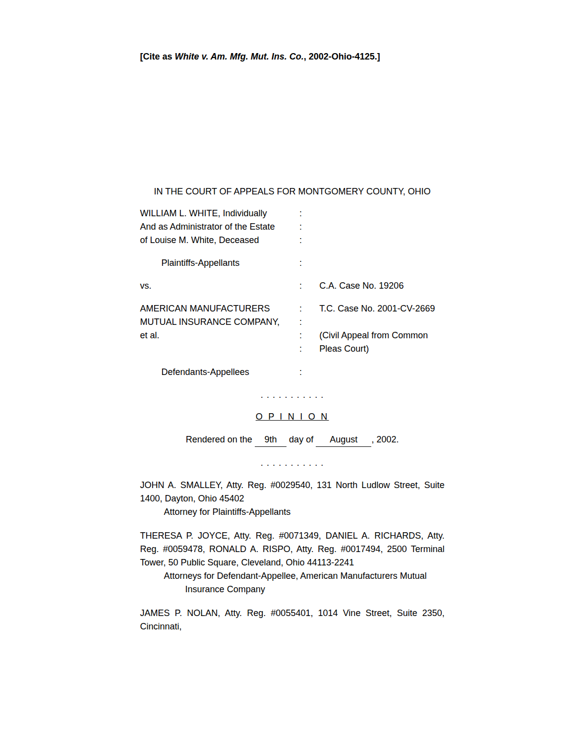[Cite as White v. Am. Mfg. Mut. Ins. Co., 2002-Ohio-4125.]
IN THE COURT OF APPEALS FOR MONTGOMERY COUNTY, OHIO
| WILLIAM L. WHITE, Individually | : | |
| And as Administrator of the Estate | : | |
| of Louise M. White, Deceased | : | |
| Plaintiffs-Appellants | : | |
| vs. | : | C.A. Case No. 19206 |
| AMERICAN MANUFACTURERS | : | T.C. Case No. 2001-CV-2669 |
| MUTUAL INSURANCE COMPANY, | : | |
| et al. | : | (Civil Appeal from Common |
| | : | Plea s Court) |
| Defendants-Appellees | : | |
. . . . . . . . . . .
O P I N I O N
Rendered on the 9th day of August, 2002.
. . . . . . . . . . .
JOHN A. SMALLEY, Atty. Reg. #0029540, 131 North Ludlow Street, Suite 1400, Dayton, Ohio 45402 Attorney for Plaintiffs-Appellants
THERESA P. JOYCE, Atty. Reg. #0071349, DANIEL A. RICHARDS, Atty. Reg. #0059478, RONALD A. RISPO, Atty. Reg. #0017494, 2500 Terminal Tower, 50 Public Square, Cleveland, Ohio 44113-2241 Attorneys for Defendant-Appellee, American Manufacturers Mutual Insurance Company
JAMES P. NOLAN, Atty. Reg. #0055401, 1014 Vine Street, Suite 2350, Cincinnati,